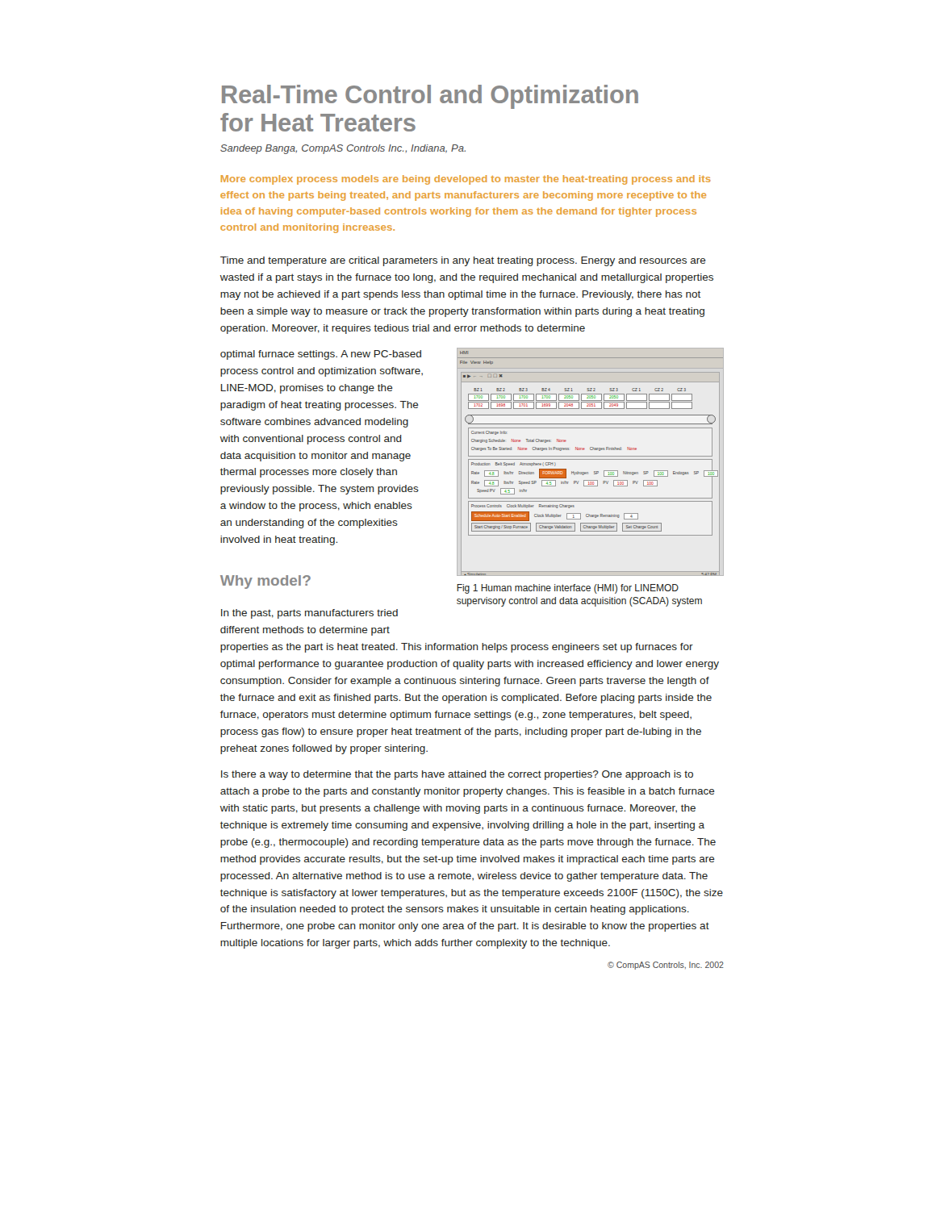Real-Time Control and Optimization
for Heat Treaters
Sandeep Banga, CompAS Controls Inc., Indiana, Pa.
More complex process models are being developed to master the heat-treating process and its effect on the parts being treated, and parts manufacturers are becoming more receptive to the idea of having computer-based controls working for them as the demand for tighter process control and monitoring increases.
Time and temperature are critical parameters in any heat treating process. Energy and resources are wasted if a part stays in the furnace too long, and the required mechanical and metallurgical properties may not be achieved if a part spends less than optimal time in the furnace. Previously, there has not been a simple way to measure or track the property transformation within parts during a heat treating operation. Moreover, it requires tedious trial and error methods to determine
HMI
File View Help
■ ▶ ← → ☐ ☐ ✖
BZ 1
1700
1702
BZ 2
1700
1698
BZ 3
1700
1701
BZ 4
1700
1699
SZ 1
2050
2048
SZ 2
2050
2051
SZ 3
2050
2049
CZ 1
CZ 2
CZ 3
Current Charge Info:
Charging Schedule: None Total Charges: None
Charges To Be Started: None Charges In Progress: None Charges Finished: None
Production Belt Speed Atmosphere ( CFH )
Rate 4.8 lbs/hr Direction FORWARD Hydrogen SP 100 Nitrogen SP 100 Endogas SP 100
Rate 4.8 lbs/hr Speed SP 4.5 in/hr PV 100 PV 100 PV 100
Speed PV 4.5 in/hr
Process Controls Clock Multiplier Remaining Charges
Schedule Auto-Start Enabled Clock Multiplier 1 Charge Remaining 4
Start Charging / Stop Furnace Change Validation Change Multiplier Set Charge Count
● Simulation 5:42 PM
Fig 1 Human machine interface (HMI) for LINEMOD supervisory control and data acquisition (SCADA) system
optimal furnace settings. A new PC-based process control and optimization software, LINE-MOD, promises to change the paradigm of heat treating processes. The software combines advanced modeling with conventional process control and data acquisition to monitor and manage thermal processes more closely than previously possible. The system provides a window to the process, which enables an understanding of the complexities involved in heat treating.
Why model?
In the past, parts manufacturers tried different methods to determine part properties as the part is heat treated. This information helps process engineers set up furnaces for optimal performance to guarantee production of quality parts with increased efficiency and lower energy consumption. Consider for example a continuous sintering furnace. Green parts traverse the length of the furnace and exit as finished parts. But the operation is complicated. Before placing parts inside the furnace, operators must determine optimum furnace settings (e.g., zone temperatures, belt speed, process gas flow) to ensure proper heat treatment of the parts, including proper part de-lubing in the preheat zones followed by proper sintering.
Is there a way to determine that the parts have attained the correct properties? One approach is to attach a probe to the parts and constantly monitor property changes. This is feasible in a batch furnace with static parts, but presents a challenge with moving parts in a continuous furnace. Moreover, the technique is extremely time consuming and expensive, involving drilling a hole in the part, inserting a probe (e.g., thermocouple) and recording temperature data as the parts move through the furnace. The method provides accurate results, but the set-up time involved makes it impractical each time parts are processed. An alternative method is to use a remote, wireless device to gather temperature data. The technique is satisfactory at lower temperatures, but as the temperature exceeds 2100F (1150C), the size of the insulation needed to protect the sensors makes it unsuitable in certain heating applications. Furthermore, one probe can monitor only one area of the part. It is desirable to know the properties at multiple locations for larger parts, which adds further complexity to the technique.
© CompAS Controls, Inc. 2002